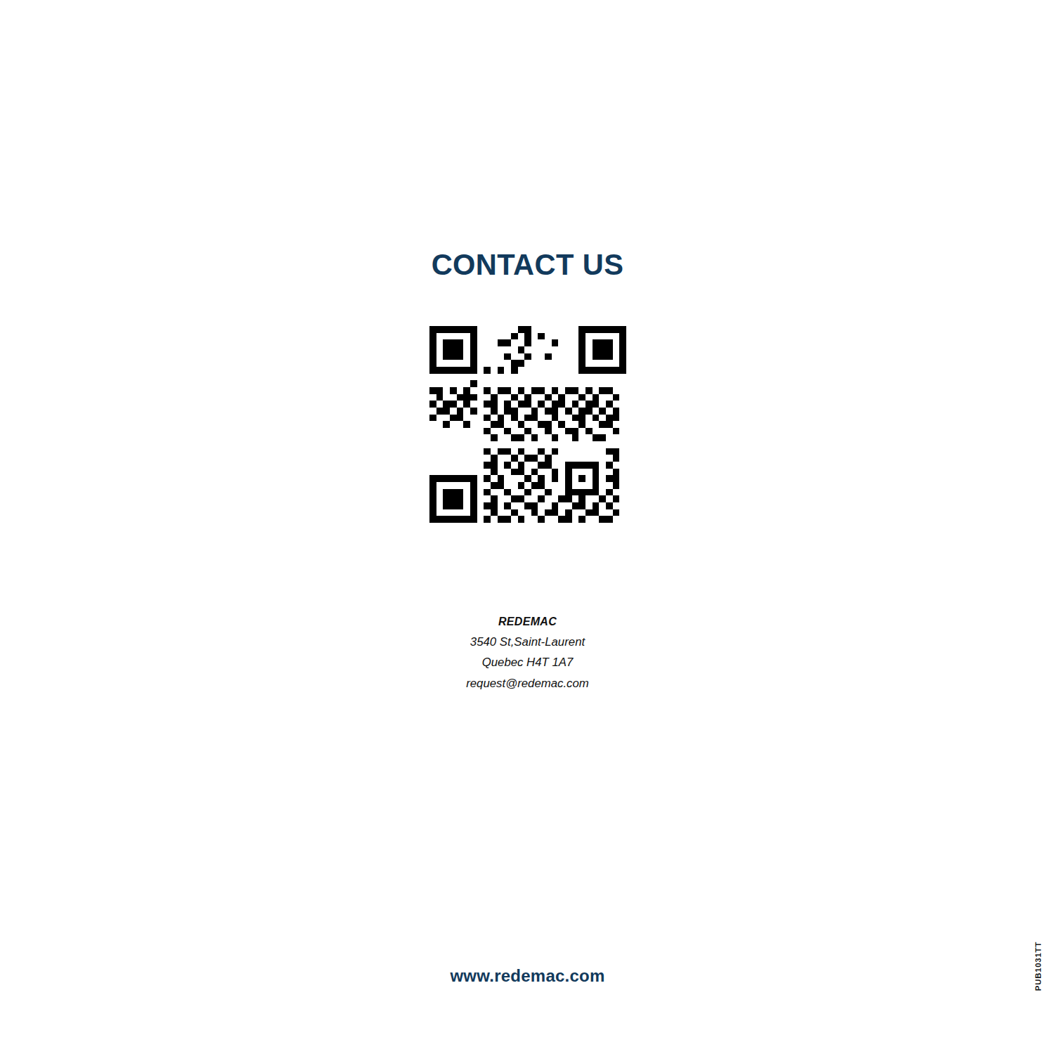Contact Us
REDEMAC
3540 St,Saint-Laurent
Quebec H4T 1A7
request@redemac.com
www.redemac.com
PUB1031TT